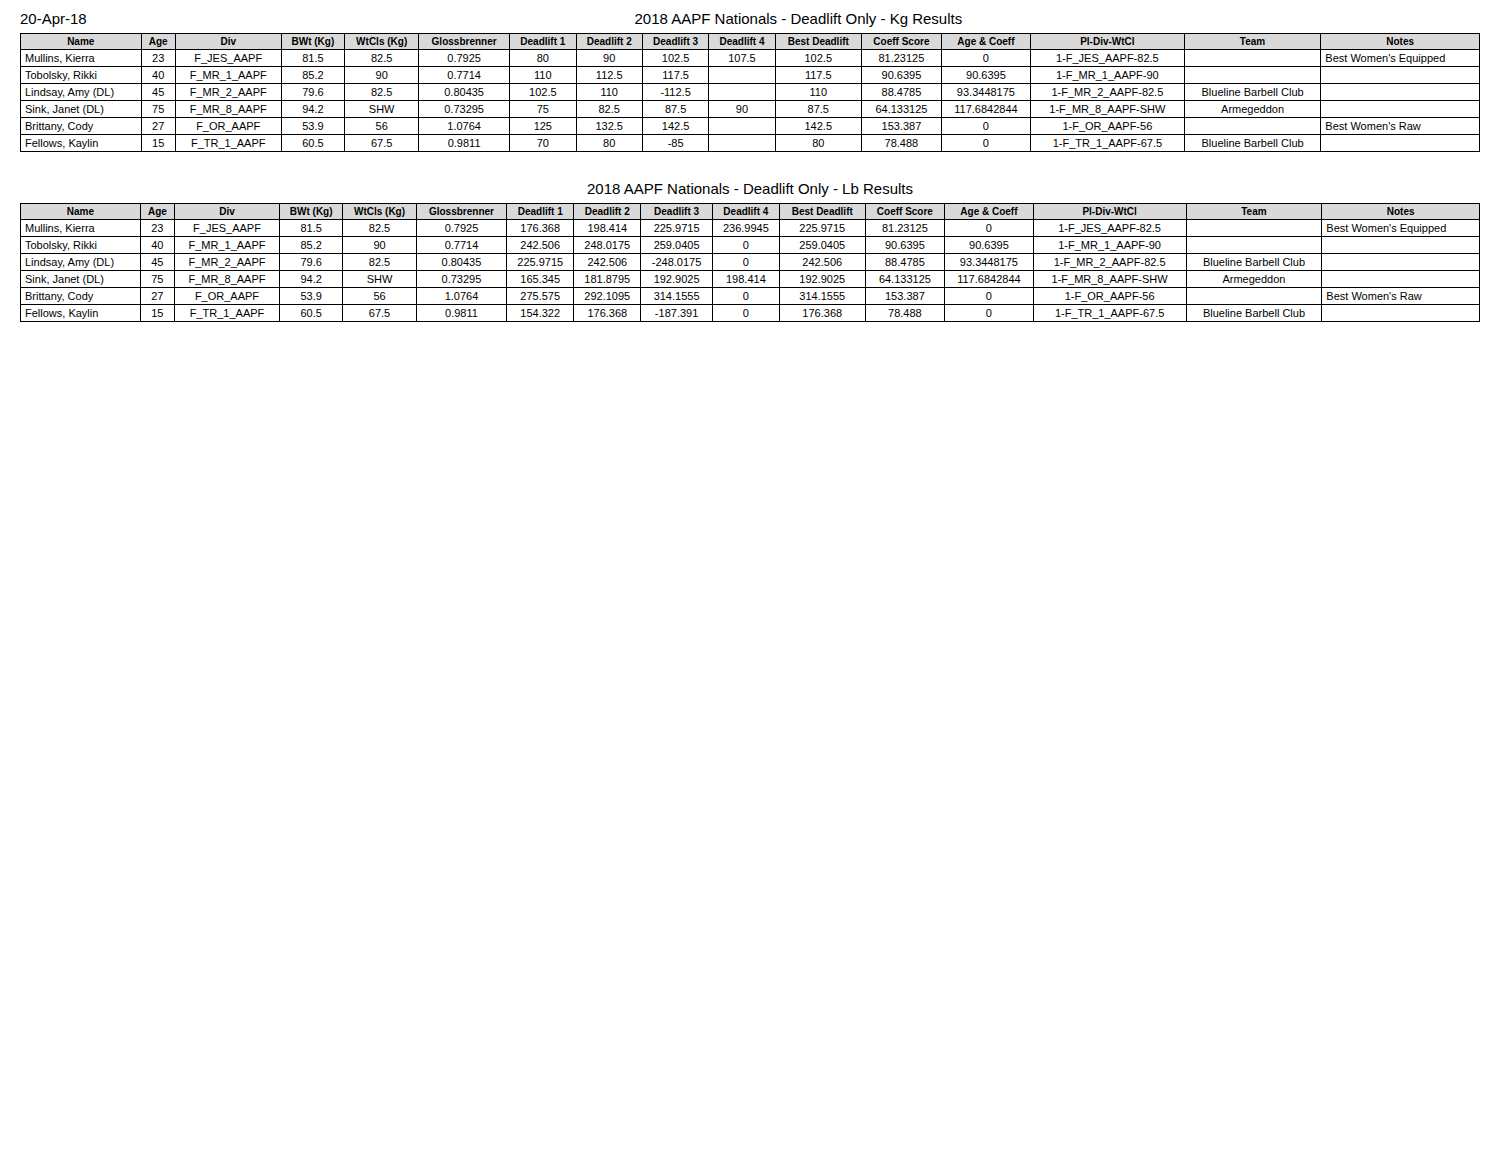20-Apr-18
2018 AAPF Nationals - Deadlift Only - Kg Results
| Name | Age | Div | BWt (Kg) | WtCls (Kg) | Glossbrenner | Deadlift 1 | Deadlift 2 | Deadlift 3 | Deadlift 4 | Best Deadlift | Coeff Score | Age & Coeff | Pl-Div-WtCl | Team | Notes |
| --- | --- | --- | --- | --- | --- | --- | --- | --- | --- | --- | --- | --- | --- | --- | --- |
| Mullins, Kierra | 23 | F_JES_AAPF | 81.5 | 82.5 | 0.7925 | 80 | 90 | 102.5 | 107.5 | 102.5 | 81.23125 | 0 | 1-F_JES_AAPF-82.5 | | Best Women's Equipped |
| Tobolsky, Rikki | 40 | F_MR_1_AAPF | 85.2 | 90 | 0.7714 | 110 | 112.5 | 117.5 | | 117.5 | 90.6395 | 90.6395 | 1-F_MR_1_AAPF-90 | | |
| Lindsay, Amy (DL) | 45 | F_MR_2_AAPF | 79.6 | 82.5 | 0.80435 | 102.5 | 110 | -112.5 | | 110 | 88.4785 | 93.3448175 | 1-F_MR_2_AAPF-82.5 | Blueline Barbell Club | |
| Sink, Janet (DL) | 75 | F_MR_8_AAPF | 94.2 | SHW | 0.73295 | 75 | 82.5 | 87.5 | 90 | 87.5 | 64.133125 | 117.6842844 | 1-F_MR_8_AAPF-SHW | Armegeddon | |
| Brittany, Cody | 27 | F_OR_AAPF | 53.9 | 56 | 1.0764 | 125 | 132.5 | 142.5 | | 142.5 | 153.387 | 0 | 1-F_OR_AAPF-56 | | Best Women's Raw |
| Fellows, Kaylin | 15 | F_TR_1_AAPF | 60.5 | 67.5 | 0.9811 | 70 | 80 | -85 | | 80 | 78.488 | 0 | 1-F_TR_1_AAPF-67.5 | Blueline Barbell Club | |
2018 AAPF Nationals - Deadlift Only - Lb Results
| Name | Age | Div | BWt (Kg) | WtCls (Kg) | Glossbrenner | Deadlift 1 | Deadlift 2 | Deadlift 3 | Deadlift 4 | Best Deadlift | Coeff Score | Age & Coeff | Pl-Div-WtCl | Team | Notes |
| --- | --- | --- | --- | --- | --- | --- | --- | --- | --- | --- | --- | --- | --- | --- | --- |
| Mullins, Kierra | 23 | F_JES_AAPF | 81.5 | 82.5 | 0.7925 | 176.368 | 198.414 | 225.9715 | 236.9945 | 225.9715 | 81.23125 | 0 | 1-F_JES_AAPF-82.5 | | Best Women's Equipped |
| Tobolsky, Rikki | 40 | F_MR_1_AAPF | 85.2 | 90 | 0.7714 | 242.506 | 248.0175 | 259.0405 | 0 | 259.0405 | 90.6395 | 90.6395 | 1-F_MR_1_AAPF-90 | | |
| Lindsay, Amy (DL) | 45 | F_MR_2_AAPF | 79.6 | 82.5 | 0.80435 | 225.9715 | 242.506 | -248.0175 | 0 | 242.506 | 88.4785 | 93.3448175 | 1-F_MR_2_AAPF-82.5 | Blueline Barbell Club | |
| Sink, Janet (DL) | 75 | F_MR_8_AAPF | 94.2 | SHW | 0.73295 | 165.345 | 181.8795 | 192.9025 | 198.414 | 192.9025 | 64.133125 | 117.6842844 | 1-F_MR_8_AAPF-SHW | Armegeddon | |
| Brittany, Cody | 27 | F_OR_AAPF | 53.9 | 56 | 1.0764 | 275.575 | 292.1095 | 314.1555 | 0 | 314.1555 | 153.387 | 0 | 1-F_OR_AAPF-56 | | Best Women's Raw |
| Fellows, Kaylin | 15 | F_TR_1_AAPF | 60.5 | 67.5 | 0.9811 | 154.322 | 176.368 | -187.391 | 0 | 176.368 | 78.488 | 0 | 1-F_TR_1_AAPF-67.5 | Blueline Barbell Club | |